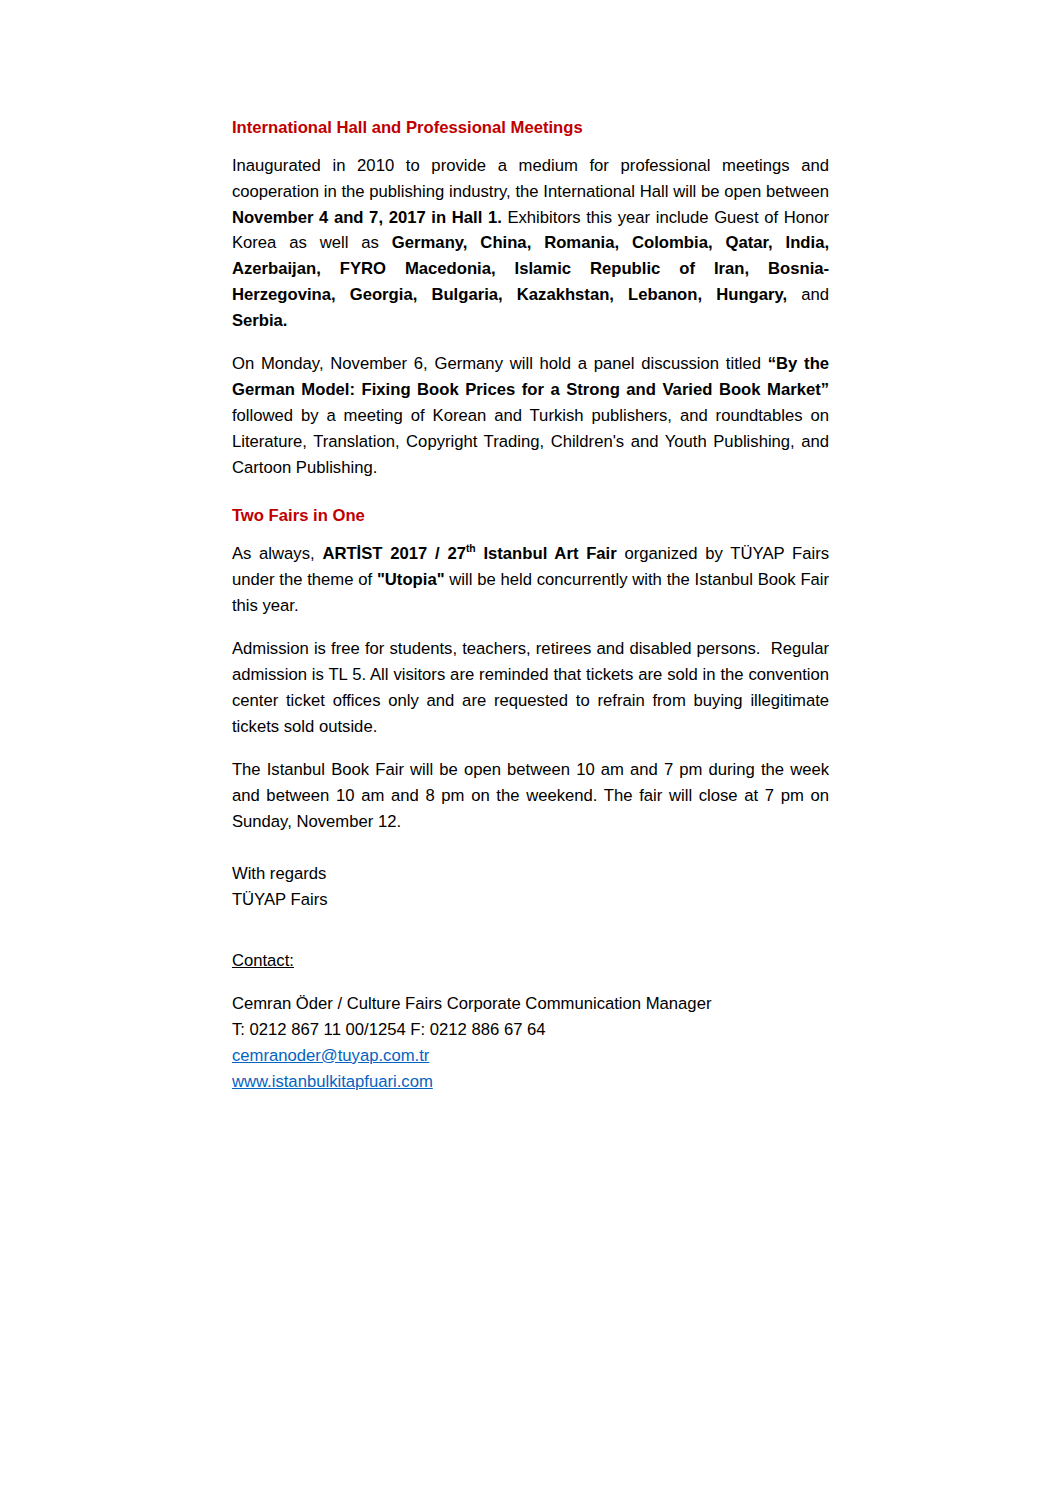International Hall and Professional Meetings
Inaugurated in 2010 to provide a medium for professional meetings and cooperation in the publishing industry, the International Hall will be open between November 4 and 7, 2017 in Hall 1. Exhibitors this year include Guest of Honor Korea as well as Germany, China, Romania, Colombia, Qatar, India, Azerbaijan, FYRO Macedonia, Islamic Republic of Iran, Bosnia-Herzegovina, Georgia, Bulgaria, Kazakhstan, Lebanon, Hungary, and Serbia.
On Monday, November 6, Germany will hold a panel discussion titled “By the German Model: Fixing Book Prices for a Strong and Varied Book Market” followed by a meeting of Korean and Turkish publishers, and roundtables on Literature, Translation, Copyright Trading, Children's and Youth Publishing, and Cartoon Publishing.
Two Fairs in One
As always, ARTİST 2017 / 27th Istanbul Art Fair organized by TÜYAP Fairs under the theme of "Utopia" will be held concurrently with the Istanbul Book Fair this year.
Admission is free for students, teachers, retirees and disabled persons. Regular admission is TL 5. All visitors are reminded that tickets are sold in the convention center ticket offices only and are requested to refrain from buying illegitimate tickets sold outside.
The Istanbul Book Fair will be open between 10 am and 7 pm during the week and between 10 am and 8 pm on the weekend. The fair will close at 7 pm on Sunday, November 12.
With regards
TÜYAP Fairs
Contact:
Cemran Öder / Culture Fairs Corporate Communication Manager
T: 0212 867 11 00/1254 F: 0212 886 67 64
cemranoder@tuyap.com.tr
www.istanbulkitapfuari.com